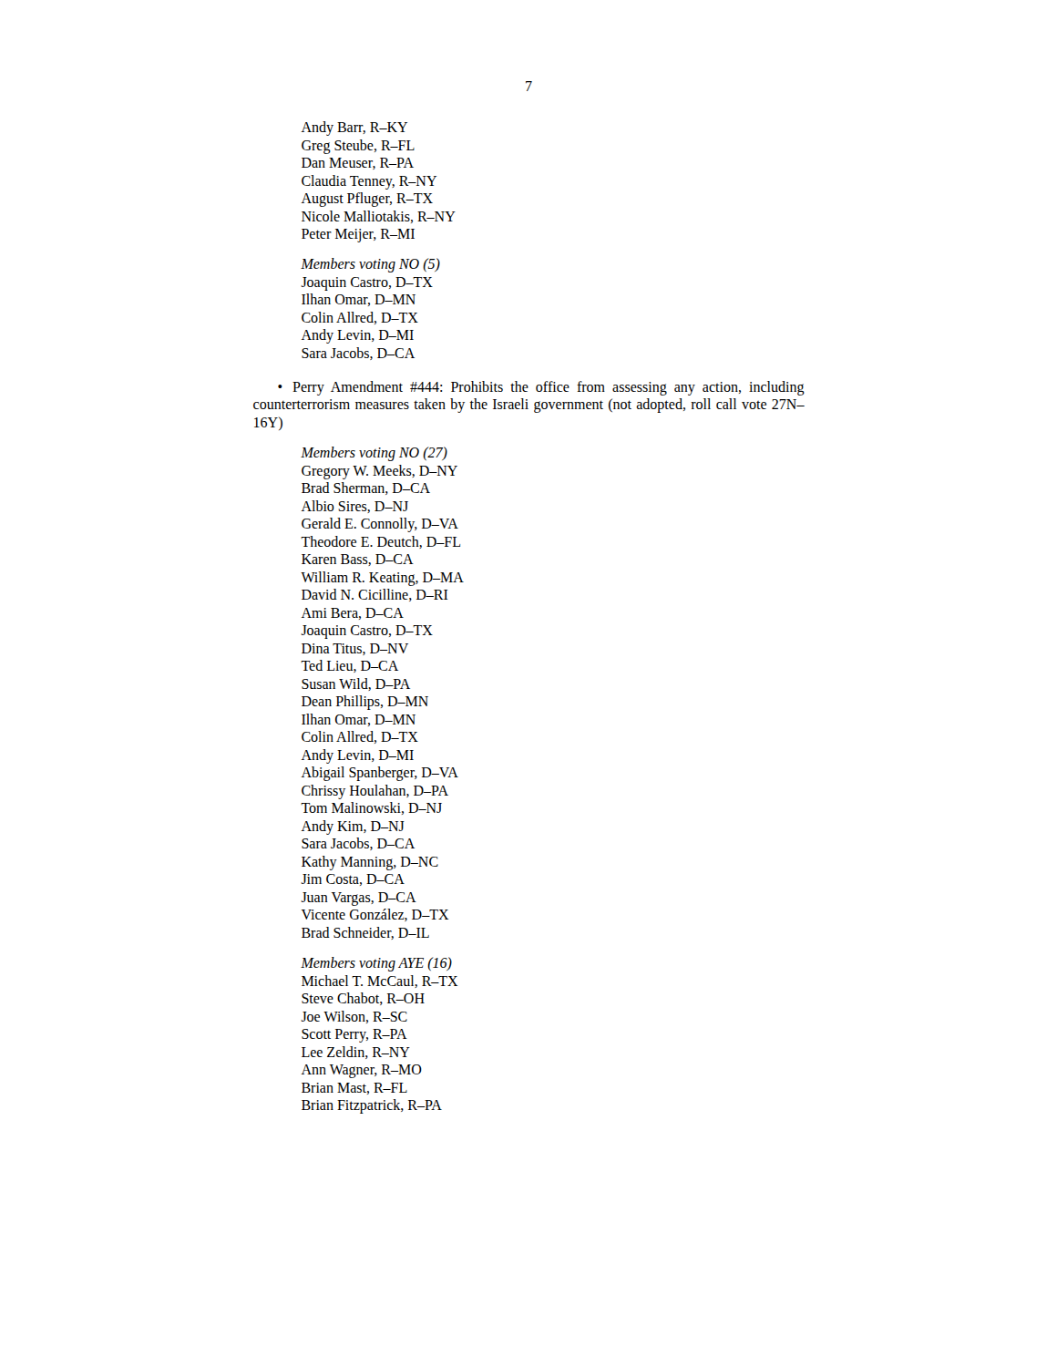7
Andy Barr, R–KY
Greg Steube, R–FL
Dan Meuser, R–PA
Claudia Tenney, R–NY
August Pfluger, R–TX
Nicole Malliotakis, R–NY
Peter Meijer, R–MI
Members voting NO (5)
Joaquin Castro, D–TX
Ilhan Omar, D–MN
Colin Allred, D–TX
Andy Levin, D–MI
Sara Jacobs, D–CA
• Perry Amendment #444: Prohibits the office from assessing any action, including counterterrorism measures taken by the Israeli government (not adopted, roll call vote 27N–16Y)
Members voting NO (27)
Gregory W. Meeks, D–NY
Brad Sherman, D–CA
Albio Sires, D–NJ
Gerald E. Connolly, D–VA
Theodore E. Deutch, D–FL
Karen Bass, D–CA
William R. Keating, D–MA
David N. Cicilline, D–RI
Ami Bera, D–CA
Joaquin Castro, D–TX
Dina Titus, D–NV
Ted Lieu, D–CA
Susan Wild, D–PA
Dean Phillips, D–MN
Ilhan Omar, D–MN
Colin Allred, D–TX
Andy Levin, D–MI
Abigail Spanberger, D–VA
Chrissy Houlahan, D–PA
Tom Malinowski, D–NJ
Andy Kim, D–NJ
Sara Jacobs, D–CA
Kathy Manning, D–NC
Jim Costa, D–CA
Juan Vargas, D–CA
Vicente González, D–TX
Brad Schneider, D–IL
Members voting AYE (16)
Michael T. McCaul, R–TX
Steve Chabot, R–OH
Joe Wilson, R–SC
Scott Perry, R–PA
Lee Zeldin, R–NY
Ann Wagner, R–MO
Brian Mast, R–FL
Brian Fitzpatrick, R–PA